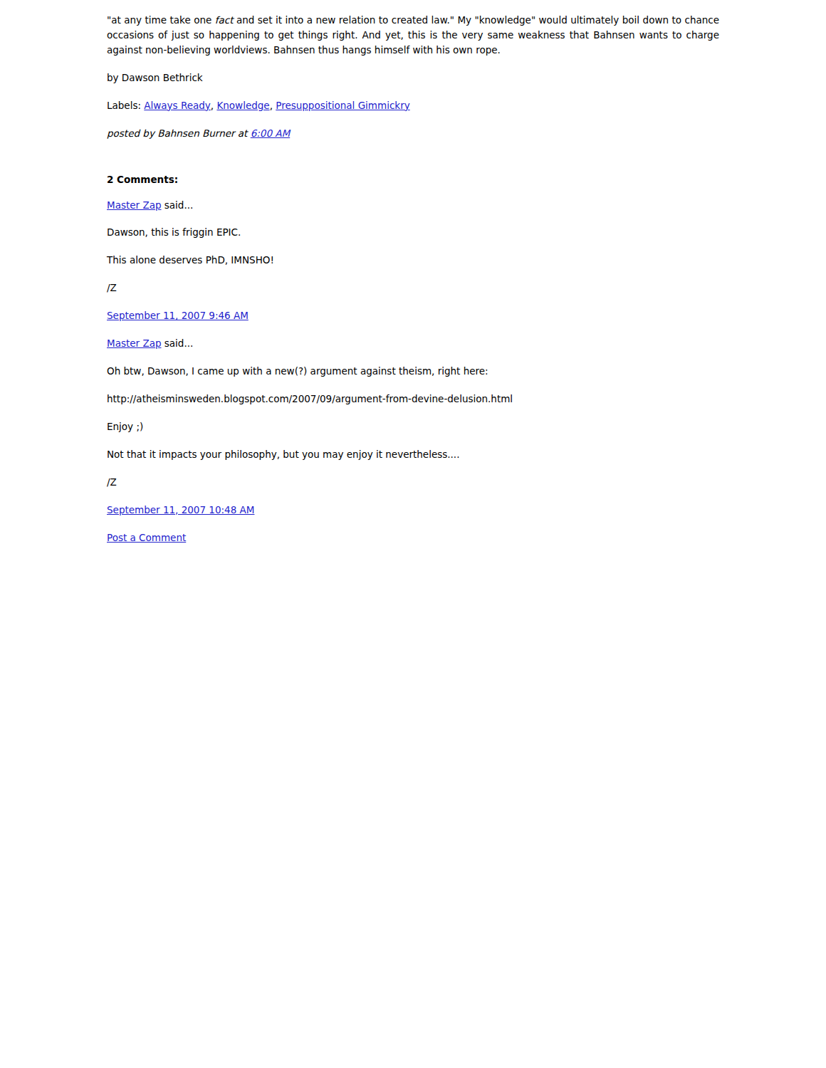"at any time take one fact and set it into a new relation to created law." My "knowledge" would ultimately boil down to chance occasions of just so happening to get things right. And yet, this is the very same weakness that Bahnsen wants to charge against non-believing worldviews. Bahnsen thus hangs himself with his own rope.
by Dawson Bethrick
Labels: Always Ready, Knowledge, Presuppositional Gimmickry
posted by Bahnsen Burner at 6:00 AM
2 Comments:
Master Zap said...
Dawson, this is friggin EPIC.
This alone deserves PhD, IMNSHO!
/Z
September 11, 2007 9:46 AM
Master Zap said...
Oh btw, Dawson, I came up with a new(?) argument against theism, right here:
http://atheisminsweden.blogspot.com/2007/09/argument-from-devine-delusion.html
Enjoy ;)
Not that it impacts your philosophy, but you may enjoy it nevertheless....
/Z
September 11, 2007 10:48 AM
Post a Comment